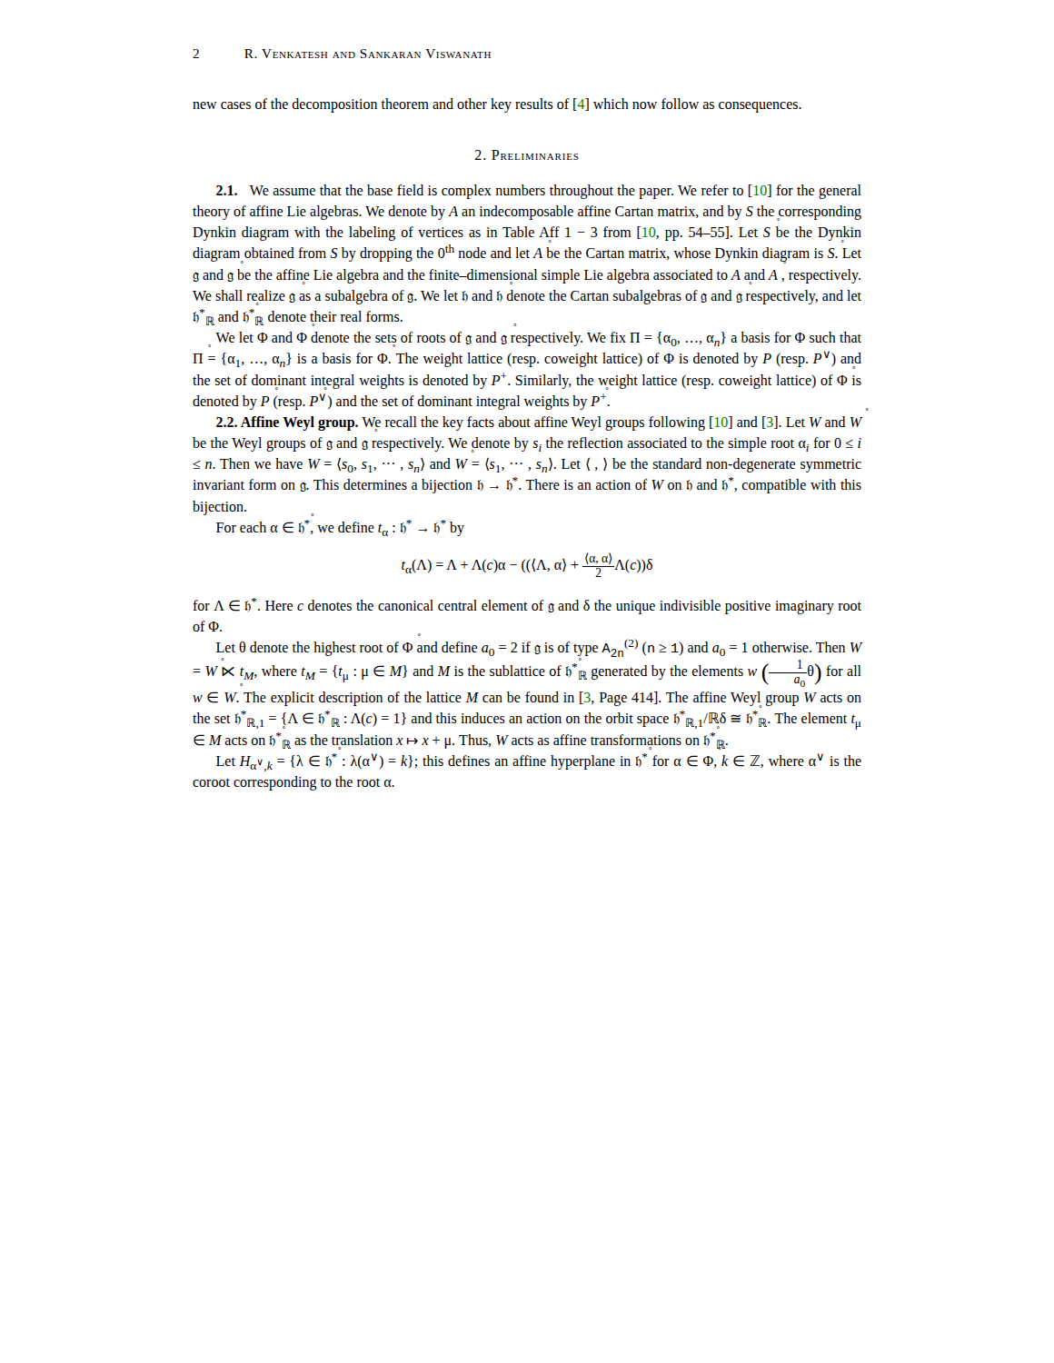2 R. Venkatesh and Sankaran Viswanath
new cases of the decomposition theorem and other key results of [4] which now follow as consequences.
2. Preliminaries
2.1. We assume that the base field is complex numbers throughout the paper. We refer to [10] for the general theory of affine Lie algebras. We denote by A an indecomposable affine Cartan matrix, and by S the corresponding Dynkin diagram with the labeling of vertices as in Table Aff 1 − 3 from [10, pp. 54–55]. Let S be the Dynkin diagram obtained from S by dropping the 0th node and let A be the Cartan matrix, whose Dynkin diagram is S. Let 𝔤 and 𝔤 be the affine Lie algebra and the finite–dimensional simple Lie algebra associated to A and A , respectively. We shall realize 𝔤 as a subalgebra of 𝔤. We let 𝔥 and 𝔥 denote the Cartan subalgebras of 𝔤 and 𝔤 respectively, and let 𝔥*ℝ and 𝔥*ℝ denote their real forms.
We let Φ and Φ denote the sets of roots of 𝔤 and 𝔤 respectively. We fix Π = {α0, …, αn} a basis for Φ such that Π = {α1, …, αn} is a basis for Φ. The weight lattice (resp. coweight lattice) of Φ is denoted by P (resp. P∨) and the set of dominant integral weights is denoted by P+. Similarly, the weight lattice (resp. coweight lattice) of Φ is denoted by P (resp. P∨) and the set of dominant integral weights by P+.
2.2. Affine Weyl group. We recall the key facts about affine Weyl groups following [10] and [3]. Let W and W be the Weyl groups of 𝔤 and 𝔤 respectively. We denote by si the reflection associated to the simple root αi for 0 ≤ i ≤ n. Then we have W = ⟨s0, s1, ··· , sn⟩ and W = ⟨s1, ··· , sn⟩. Let ⟨ , ⟩ be the standard non-degenerate symmetric invariant form on 𝔤. This determines a bijection 𝔥 → 𝔥*. There is an action of W on 𝔥 and 𝔥*, compatible with this bijection.
For each α ∈ 𝔥*, we define tα : 𝔥* → 𝔥* by
tα(Λ) = Λ + Λ(c)α − ((⟨Λ, α⟩ + ⟨α, α⟩2 Λ(c))δ
for Λ ∈ 𝔥*. Here c denotes the canonical central element of 𝔤 and δ the unique indivisible positive imaginary root of Φ.
Let θ denote the highest root of Φ and define a0 = 2 if 𝔤 is of type A2n(2) (n ≥ 1) and a0 = 1 otherwise. Then W = W ⋉ tM, where tM = {tμ : μ ∈ M} and M is the sublattice of 𝔥*ℝ generated by the elements w (1 a0θ) for all w ∈ W. The explicit description of the lattice M can be found in [3, Page 414]. The affine Weyl group W acts on the set 𝔥*ℝ,1 = {Λ ∈ 𝔥*ℝ : Λ(c) = 1} and this induces an action on the orbit space 𝔥*ℝ,1/ℝδ ≅ 𝔥*ℝ. The element tμ ∈ M acts on 𝔥*ℝ as the translation x ↦ x + μ. Thus, W acts as affine transformations on 𝔥*ℝ.
Let Hα∨,k = {λ ∈ 𝔥* : λ(α∨) = k}; this defines an affine hyperplane in 𝔥* for α ∈ Φ, k ∈ ℤ, where α∨ is the coroot corresponding to the root α.